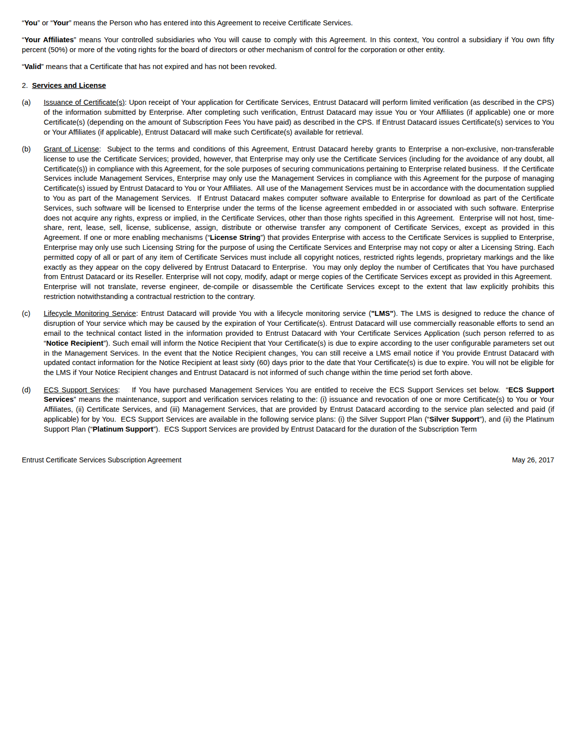“You” or “Your” means the Person who has entered into this Agreement to receive Certificate Services.
“Your Affiliates” means Your controlled subsidiaries who You will cause to comply with this Agreement. In this context, You control a subsidiary if You own fifty percent (50%) or more of the voting rights for the board of directors or other mechanism of control for the corporation or other entity.
“Valid” means that a Certificate that has not expired and has not been revoked.
2. Services and License
(a)
Issuance of Certificate(s): Upon receipt of Your application for Certificate Services, Entrust Datacard will perform limited verification (as described in the CPS) of the information submitted by Enterprise. After completing such verification, Entrust Datacard may issue You or Your Affiliates (if applicable) one or more Certificate(s) (depending on the amount of Subscription Fees You have paid) as described in the CPS. If Entrust Datacard issues Certificate(s) services to You or Your Affiliates (if applicable), Entrust Datacard will make such Certificate(s) available for retrieval.
(b)
Grant of License: Subject to the terms and conditions of this Agreement, Entrust Datacard hereby grants to Enterprise a non-exclusive, non-transferable license to use the Certificate Services; provided, however, that Enterprise may only use the Certificate Services (including for the avoidance of any doubt, all Certificate(s)) in compliance with this Agreement, for the sole purposes of securing communications pertaining to Enterprise related business. If the Certificate Services include Management Services, Enterprise may only use the Management Services in compliance with this Agreement for the purpose of managing Certificate(s) issued by Entrust Datacard to You or Your Affiliates. All use of the Management Services must be in accordance with the documentation supplied to You as part of the Management Services. If Entrust Datacard makes computer software available to Enterprise for download as part of the Certificate Services, such software will be licensed to Enterprise under the terms of the license agreement embedded in or associated with such software. Enterprise does not acquire any rights, express or implied, in the Certificate Services, other than those rights specified in this Agreement. Enterprise will not host, time-share, rent, lease, sell, license, sublicense, assign, distribute or otherwise transfer any component of Certificate Services, except as provided in this Agreement. If one or more enabling mechanisms (“License String”) that provides Enterprise with access to the Certificate Services is supplied to Enterprise, Enterprise may only use such Licensing String for the purpose of using the Certificate Services and Enterprise may not copy or alter a Licensing String. Each permitted copy of all or part of any item of Certificate Services must include all copyright notices, restricted rights legends, proprietary markings and the like exactly as they appear on the copy delivered by Entrust Datacard to Enterprise. You may only deploy the number of Certificates that You have purchased from Entrust Datacard or its Reseller. Enterprise will not copy, modify, adapt or merge copies of the Certificate Services except as provided in this Agreement. Enterprise will not translate, reverse engineer, de-compile or disassemble the Certificate Services except to the extent that law explicitly prohibits this restriction notwithstanding a contractual restriction to the contrary.
(c)
Lifecycle Monitoring Service: Entrust Datacard will provide You with a lifecycle monitoring service ("LMS"). The LMS is designed to reduce the chance of disruption of Your service which may be caused by the expiration of Your Certificate(s). Entrust Datacard will use commercially reasonable efforts to send an email to the technical contact listed in the information provided to Entrust Datacard with Your Certificate Services Application (such person referred to as “Notice Recipient”). Such email will inform the Notice Recipient that Your Certificate(s) is due to expire according to the user configurable parameters set out in the Management Services. In the event that the Notice Recipient changes, You can still receive a LMS email notice if You provide Entrust Datacard with updated contact information for the Notice Recipient at least sixty (60) days prior to the date that Your Certificate(s) is due to expire. You will not be eligible for the LMS if Your Notice Recipient changes and Entrust Datacard is not informed of such change within the time period set forth above.
(d)
ECS Support Services: If You have purchased Management Services You are entitled to receive the ECS Support Services set below. “ECS Support Services” means the maintenance, support and verification services relating to the: (i) issuance and revocation of one or more Certificate(s) to You or Your Affiliates, (ii) Certificate Services, and (iii) Management Services, that are provided by Entrust Datacard according to the service plan selected and paid (if applicable) for by You. ECS Support Services are available in the following service plans: (i) the Silver Support Plan (“Silver Support”), and (ii) the Platinum Support Plan (“Platinum Support”). ECS Support Services are provided by Entrust Datacard for the duration of the Subscription Term
Entrust Certificate Services Subscription Agreement May 26, 2017